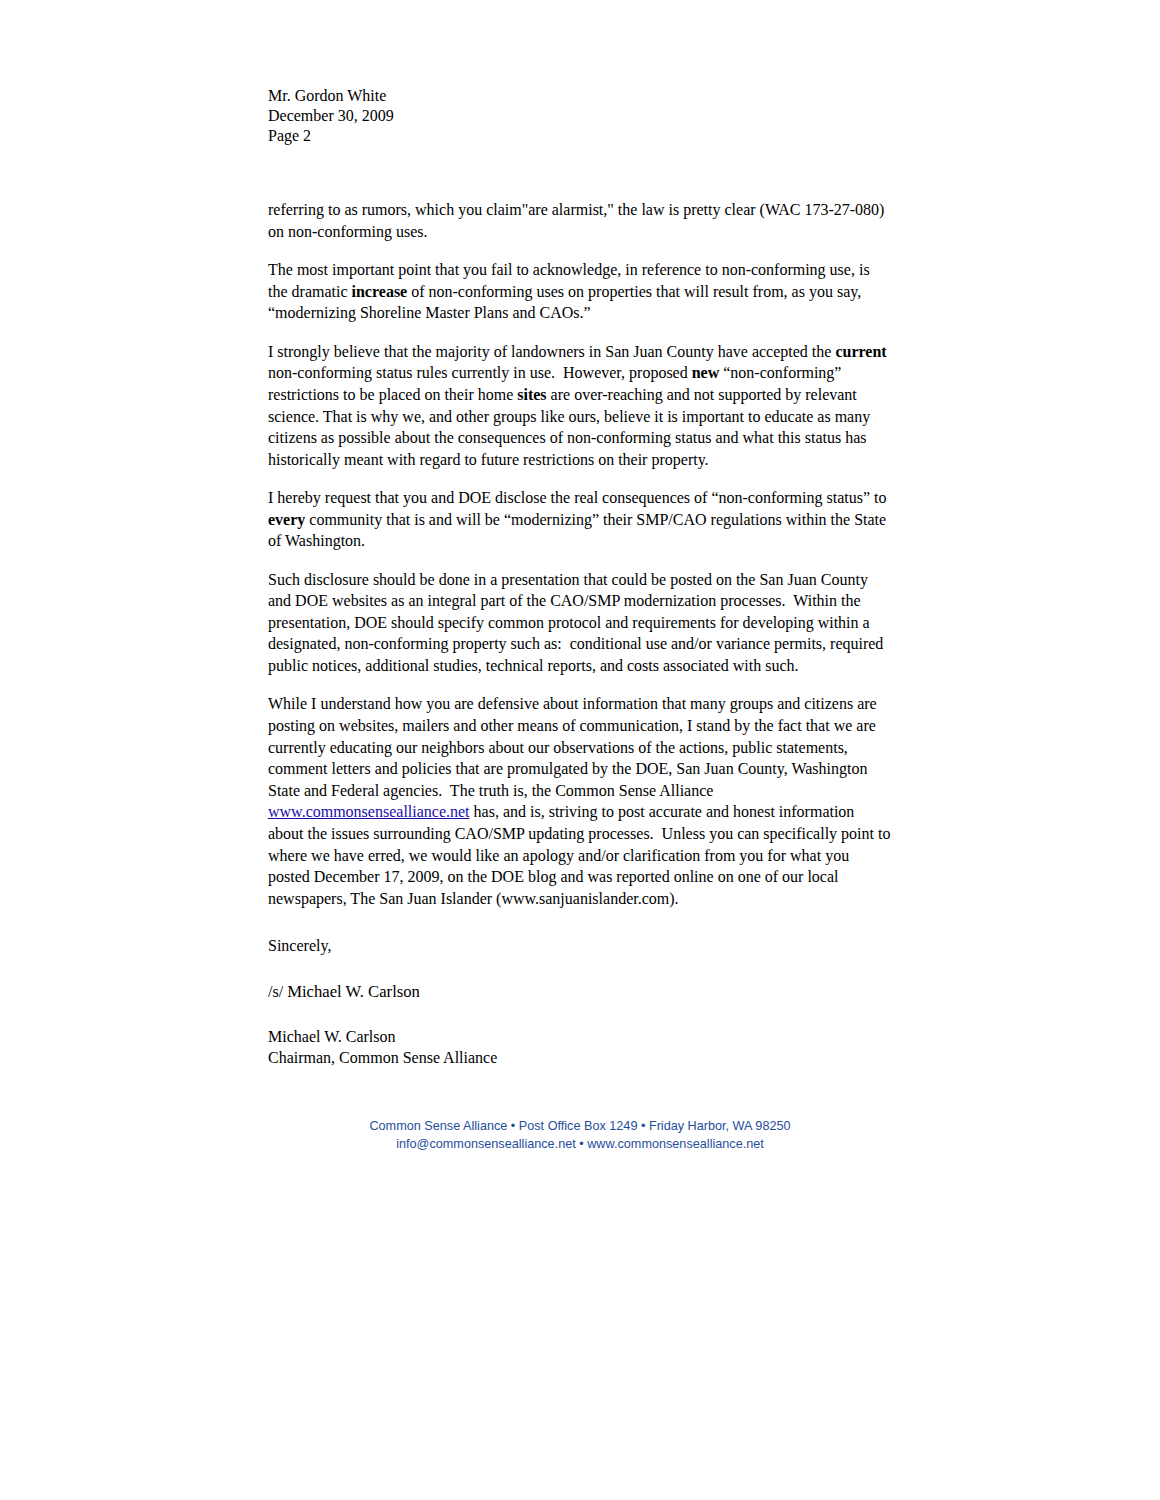Mr. Gordon White
December 30, 2009
Page 2
referring to as rumors, which you claim"are alarmist," the law is pretty clear (WAC 173-27-080) on non-conforming uses.
The most important point that you fail to acknowledge, in reference to non-conforming use, is the dramatic increase of non-conforming uses on properties that will result from, as you say, “modernizing Shoreline Master Plans and CAOs.”
I strongly believe that the majority of landowners in San Juan County have accepted the current non-conforming status rules currently in use. However, proposed new “non-conforming” restrictions to be placed on their home sites are over-reaching and not supported by relevant science. That is why we, and other groups like ours, believe it is important to educate as many citizens as possible about the consequences of non-conforming status and what this status has historically meant with regard to future restrictions on their property.
I hereby request that you and DOE disclose the real consequences of “non-conforming status” to every community that is and will be “modernizing” their SMP/CAO regulations within the State of Washington.
Such disclosure should be done in a presentation that could be posted on the San Juan County and DOE websites as an integral part of the CAO/SMP modernization processes. Within the presentation, DOE should specify common protocol and requirements for developing within a designated, non-conforming property such as: conditional use and/or variance permits, required public notices, additional studies, technical reports, and costs associated with such.
While I understand how you are defensive about information that many groups and citizens are posting on websites, mailers and other means of communication, I stand by the fact that we are currently educating our neighbors about our observations of the actions, public statements, comment letters and policies that are promulgated by the DOE, San Juan County, Washington State and Federal agencies. The truth is, the Common Sense Alliance www.commonsensealliance.net has, and is, striving to post accurate and honest information about the issues surrounding CAO/SMP updating processes. Unless you can specifically point to where we have erred, we would like an apology and/or clarification from you for what you posted December 17, 2009, on the DOE blog and was reported online on one of our local newspapers, The San Juan Islander (www.sanjuanislander.com).
Sincerely,
/s/ Michael W. Carlson
Michael W. Carlson
Chairman, Common Sense Alliance
Common Sense Alliance • Post Office Box 1249 • Friday Harbor, WA 98250
info@commonsensealliance.net • www.commonsensealliance.net